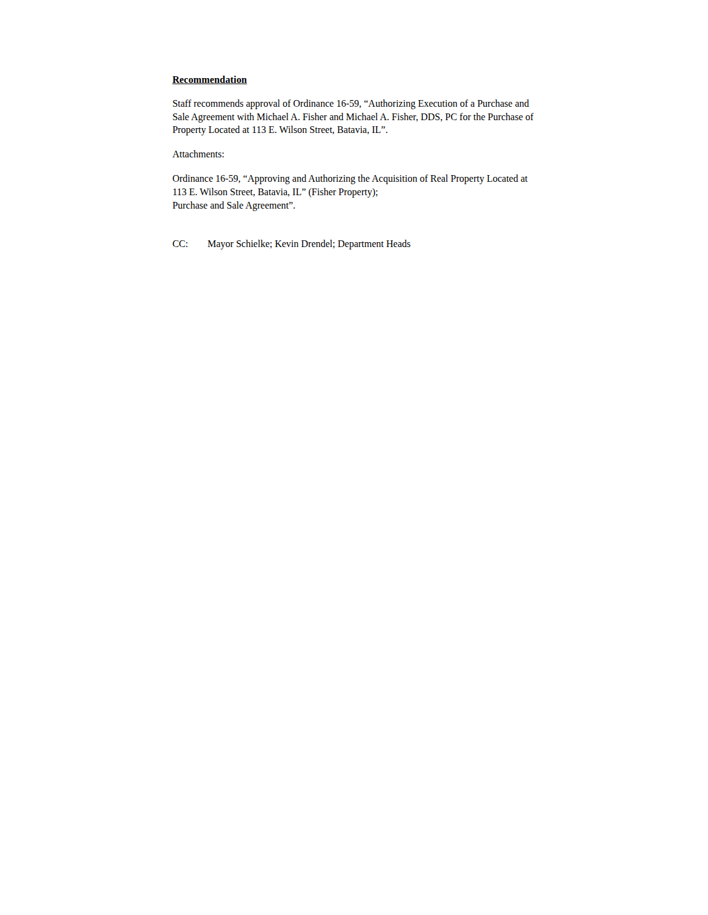Recommendation
Staff recommends approval of Ordinance 16-59, “Authorizing Execution of a Purchase and Sale Agreement with Michael A. Fisher and Michael A. Fisher, DDS, PC for the Purchase of Property Located at 113 E. Wilson Street, Batavia, IL”.
Attachments:
Ordinance 16-59, “Approving and Authorizing the Acquisition of Real Property Located at 113 E. Wilson Street, Batavia, IL” (Fisher Property);
Purchase and Sale Agreement”.
CC: Mayor Schielke; Kevin Drendel; Department Heads